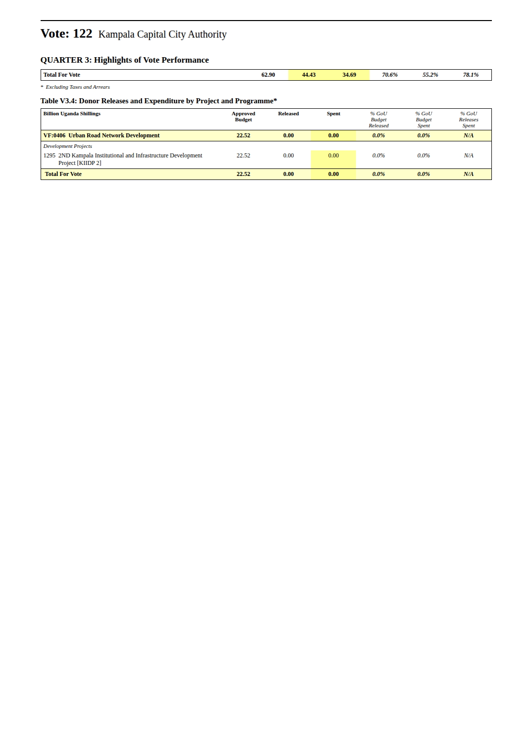Vote: 122 Kampala Capital City Authority
QUARTER 3: Highlights of Vote Performance
| Total For Vote | 62.90 | 44.43 | 34.69 | 70.6% | 55.2% | 78.1% |
* Excluding Taxes and Arrears
Table V3.4: Donor Releases and Expenditure by Project and Programme*
| Billion Uganda Shillings | Approved Budget | Released | Spent | % GoU Budget Released | % GoU Budget Spent | % GoU Releases Spent |
| --- | --- | --- | --- | --- | --- | --- |
| VF:0406 Urban Road Network Development | 22.52 | 0.00 | 0.00 | 0.0% | 0.0% | N/A |
| Development Projects |
| 1295 2ND Kampala Institutional and Infrastructure Development Project [KIIDP 2] | 22.52 | 0.00 | 0.00 | 0.0% | 0.0% | N/A |
| Total For Vote | 22.52 | 0.00 | 0.00 | 0.0% | 0.0% | N/A |